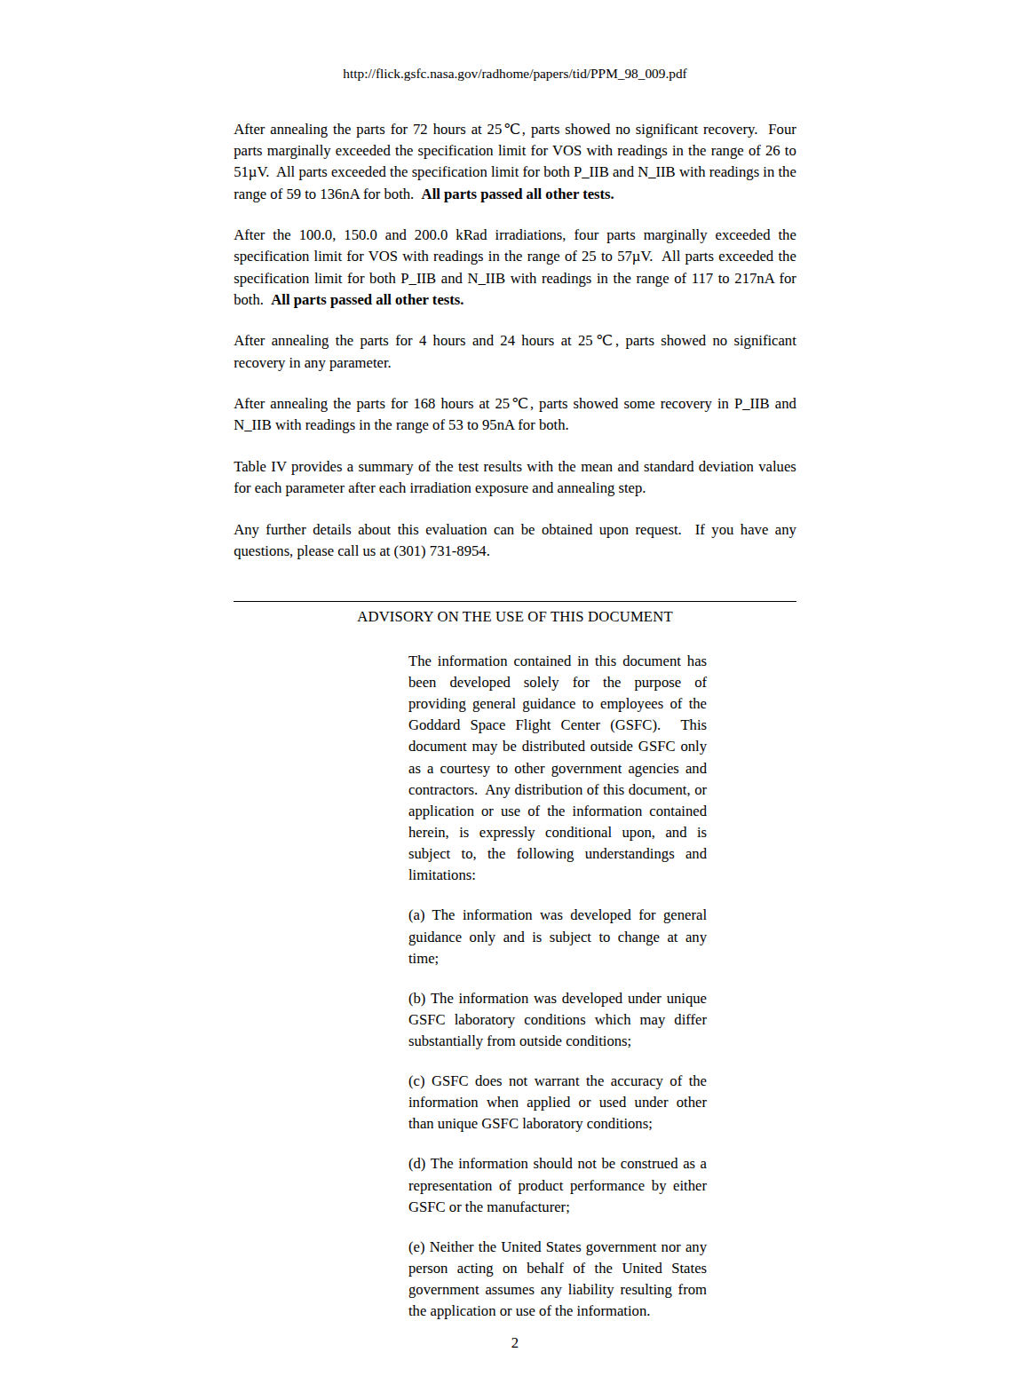http://flick.gsfc.nasa.gov/radhome/papers/tid/PPM_98_009.pdf
After annealing the parts for 72 hours at 25℃, parts showed no significant recovery. Four parts marginally exceeded the specification limit for VOS with readings in the range of 26 to 51µV. All parts exceeded the specification limit for both P_IIB and N_IIB with readings in the range of 59 to 136nA for both. All parts passed all other tests.
After the 100.0, 150.0 and 200.0 kRad irradiations, four parts marginally exceeded the specification limit for VOS with readings in the range of 25 to 57µV. All parts exceeded the specification limit for both P_IIB and N_IIB with readings in the range of 117 to 217nA for both. All parts passed all other tests.
After annealing the parts for 4 hours and 24 hours at 25℃, parts showed no significant recovery in any parameter.
After annealing the parts for 168 hours at 25℃, parts showed some recovery in P_IIB and N_IIB with readings in the range of 53 to 95nA for both.
Table IV provides a summary of the test results with the mean and standard deviation values for each parameter after each irradiation exposure and annealing step.
Any further details about this evaluation can be obtained upon request. If you have any questions, please call us at (301) 731-8954.
ADVISORY ON THE USE OF THIS DOCUMENT
The information contained in this document has been developed solely for the purpose of providing general guidance to employees of the Goddard Space Flight Center (GSFC). This document may be distributed outside GSFC only as a courtesy to other government agencies and contractors. Any distribution of this document, or application or use of the information contained herein, is expressly conditional upon, and is subject to, the following understandings and limitations:
(a) The information was developed for general guidance only and is subject to change at any time;
(b) The information was developed under unique GSFC laboratory conditions which may differ substantially from outside conditions;
(c) GSFC does not warrant the accuracy of the information when applied or used under other than unique GSFC laboratory conditions;
(d) The information should not be construed as a representation of product performance by either GSFC or the manufacturer;
(e) Neither the United States government nor any person acting on behalf of the United States government assumes any liability resulting from the application or use of the information.
2